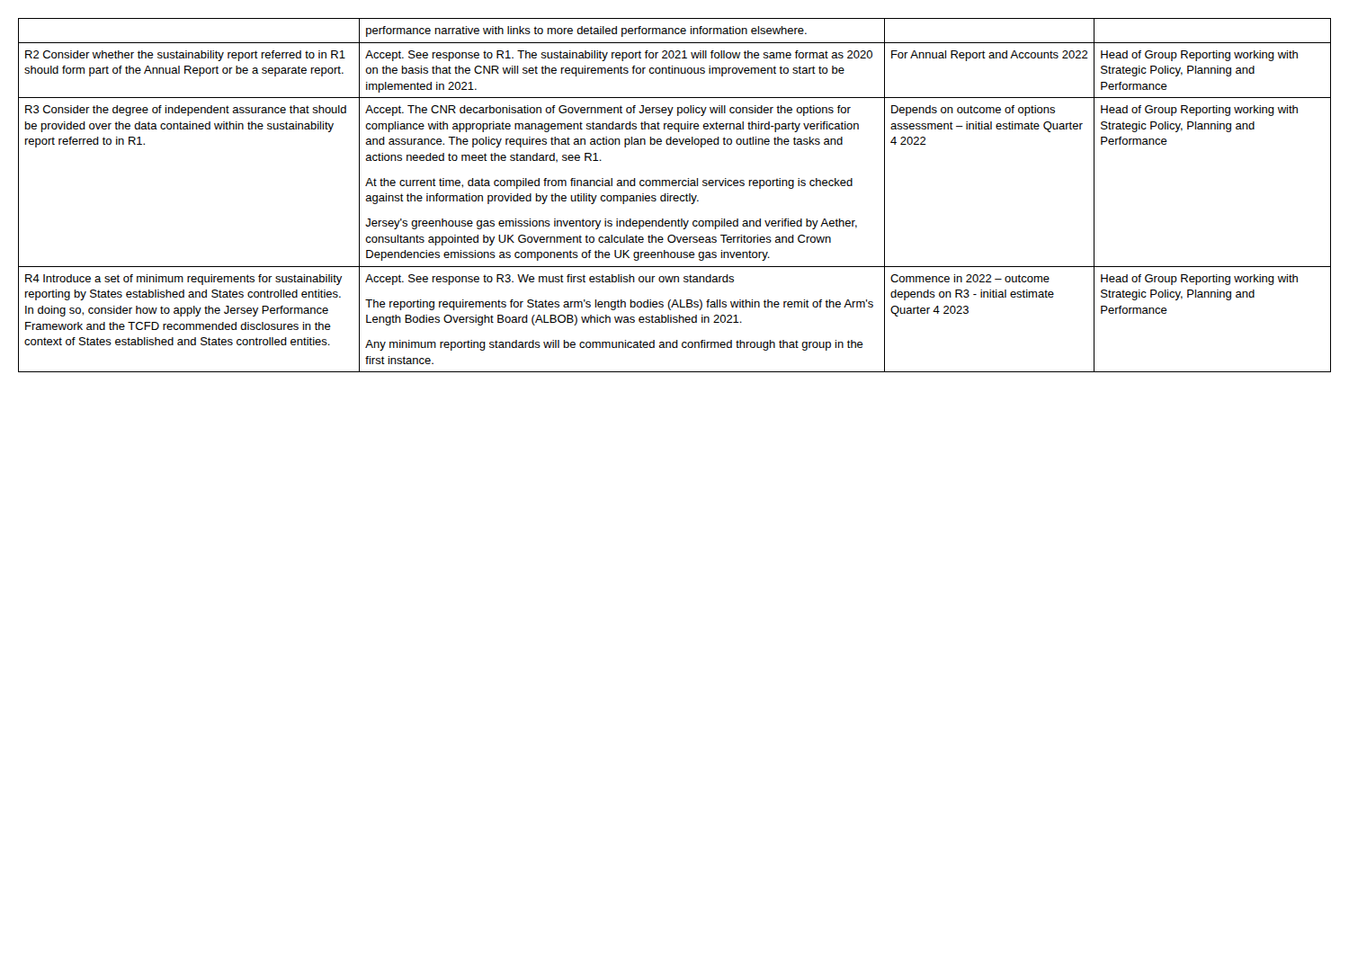| | performance narrative with links to more detailed performance information elsewhere. | | |
| R2 Consider whether the sustainability report referred to in R1 should form part of the Annual Report or be a separate report. | Accept. See response to R1. The sustainability report for 2021 will follow the same format as 2020 on the basis that the CNR will set the requirements for continuous improvement to start to be implemented in 2021. | For Annual Report and Accounts 2022 | Head of Group Reporting working with Strategic Policy, Planning and Performance |
| R3 Consider the degree of independent assurance that should be provided over the data contained within the sustainability report referred to in R1. | Accept. The CNR decarbonisation of Government of Jersey policy will consider the options for compliance with appropriate management standards that require external third-party verification and assurance. The policy requires that an action plan be developed to outline the tasks and actions needed to meet the standard, see R1. At the current time, data compiled from financial and commercial services reporting is checked against the information provided by the utility companies directly. Jersey's greenhouse gas emissions inventory is independently compiled and verified by Aether, consultants appointed by UK Government to calculate the Overseas Territories and Crown Dependencies emissions as components of the UK greenhouse gas inventory. | Depends on outcome of options assessment – initial estimate Quarter 4 2022 | Head of Group Reporting working with Strategic Policy, Planning and Performance |
| R4 Introduce a set of minimum requirements for sustainability reporting by States established and States controlled entities. In doing so, consider how to apply the Jersey Performance Framework and the TCFD recommended disclosures in the context of States established and States controlled entities. | Accept. See response to R3. We must first establish our own standards The reporting requirements for States arm's length bodies (ALBs) falls within the remit of the Arm's Length Bodies Oversight Board (ALBOB) which was established in 2021. Any minimum reporting standards will be communicated and confirmed through that group in the first instance. | Commence in 2022 – outcome depends on R3 - initial estimate Quarter 4 2023 | Head of Group Reporting working with Strategic Policy, Planning and Performance |